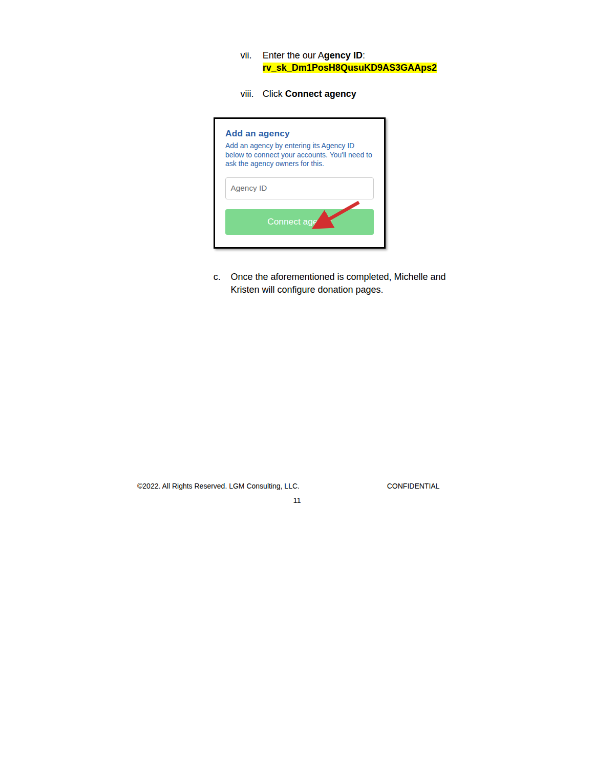vii. Enter the our Agency ID:
rv_sk_Dm1PosH8QusuKD9AS3GAAps2
viii. Click Connect agency
Add an agency
Add an agency by entering its Agency ID below to connect your accounts. You'll need to ask the agency owners for this.
Agency ID
Connect agency
c. Once the aforementioned is completed, Michelle and Kristen will configure donation pages.
©2022. All Rights Reserved. LGM Consulting, LLC.
CONFIDENTIAL
11